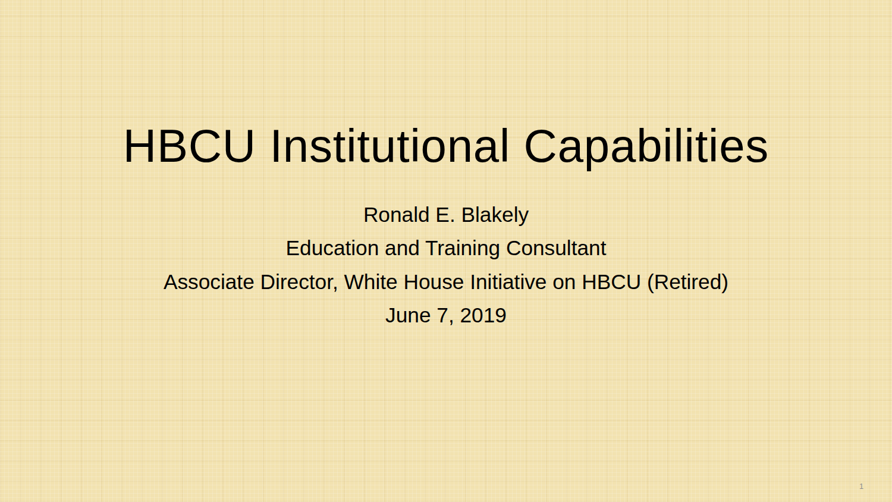HBCU Institutional Capabilities
Ronald E. Blakely
Education and Training Consultant
Associate Director, White House Initiative on HBCU (Retired)
June 7, 2019
1